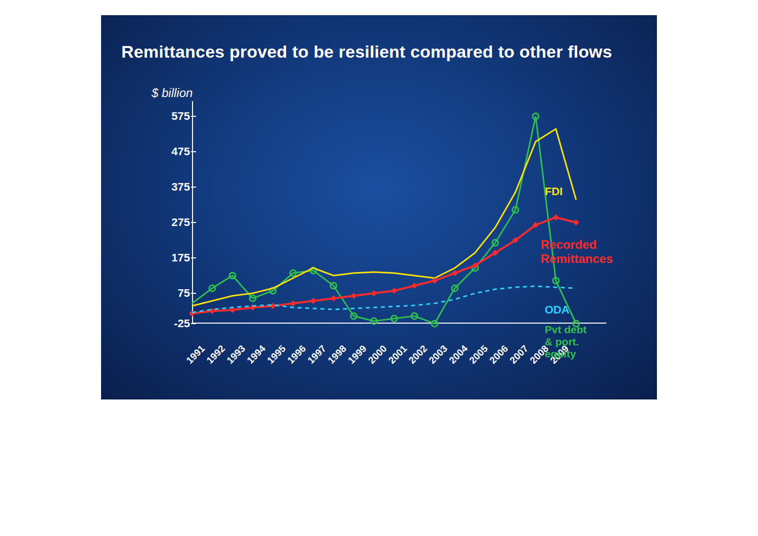Remittances proved to be resilient compared to other flows
$ billion
575
475
375
275
175
75
-25
1991
1992
1993
1994
1995
1996
1997
1998
1999
2000
2001
2002
2003
2004
2005
2006
2007
2008
2009
FDI Recorded
Remittances ODA Pvt debt
& port.
equity